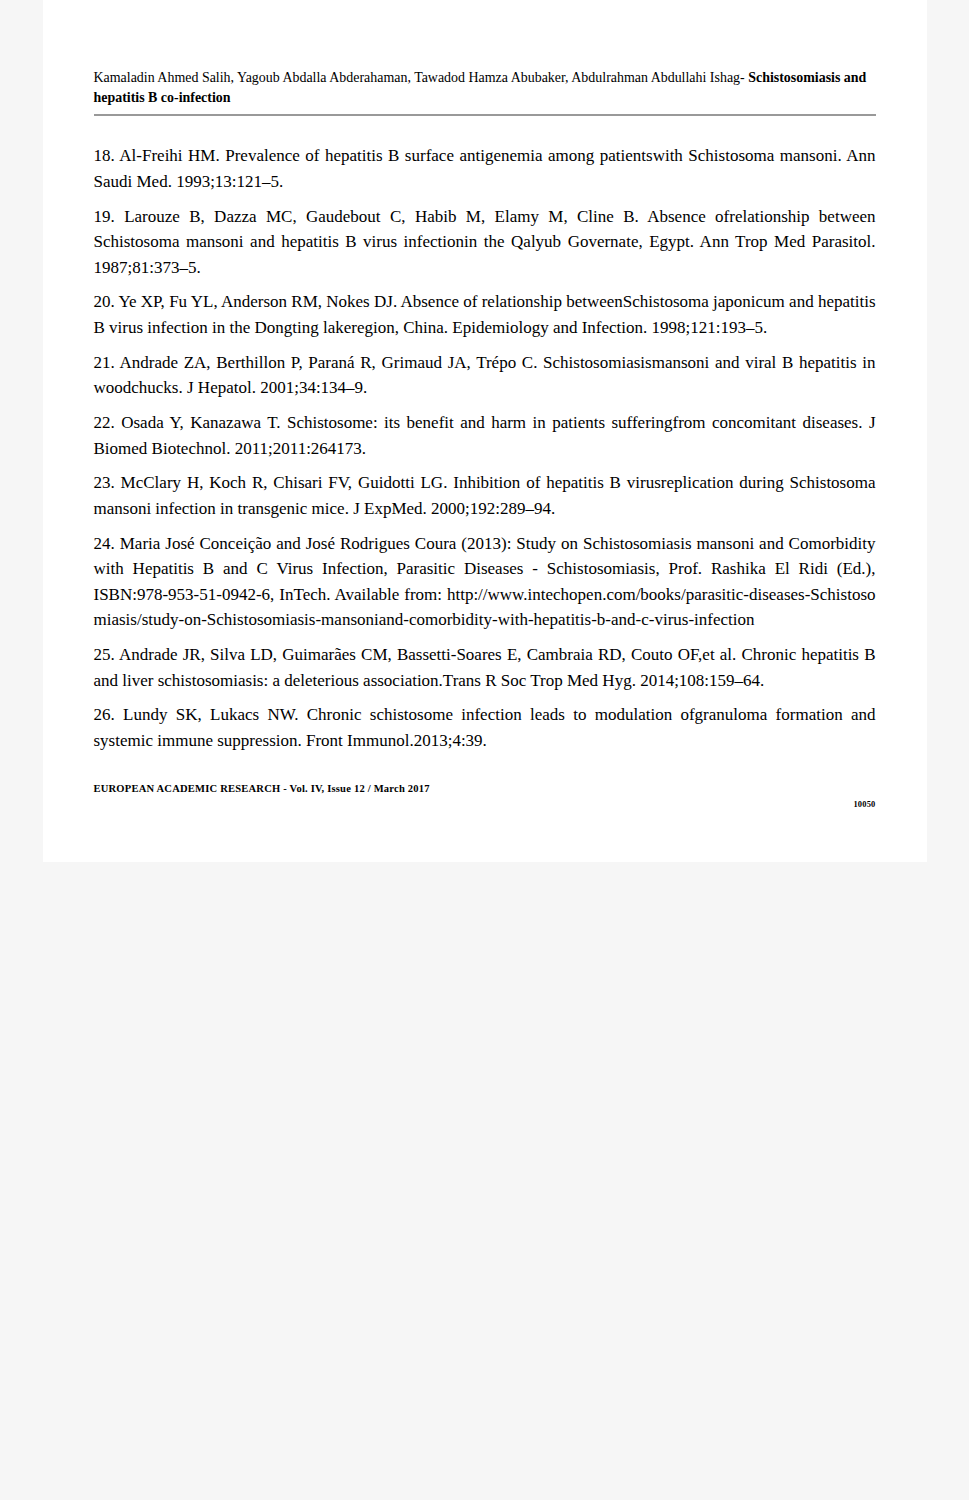Kamaladin Ahmed Salih, Yagoub Abdalla Abderahaman, Tawadod Hamza Abubaker, Abdulrahman Abdullahi Ishag- Schistosomiasis and hepatitis B co-infection
Al-Freihi HM. Prevalence of hepatitis B surface antigenemia among patientswith Schistosoma mansoni. Ann Saudi Med. 1993;13:121–5.
Larouze B, Dazza MC, Gaudebout C, Habib M, Elamy M, Cline B. Absence ofrelationship between Schistosoma mansoni and hepatitis B virus infectionin the Qalyub Governate, Egypt. Ann Trop Med Parasitol. 1987;81:373–5.
Ye XP, Fu YL, Anderson RM, Nokes DJ. Absence of relationship betweenSchistosoma japonicum and hepatitis B virus infection in the Dongting lakeregion, China. Epidemiology and Infection. 1998;121:193–5.
Andrade ZA, Berthillon P, Paraná R, Grimaud JA, Trépo C. Schistosomiasismansoni and viral B hepatitis in woodchucks. J Hepatol. 2001;34:134–9.
Osada Y, Kanazawa T. Schistosome: its benefit and harm in patients sufferingfrom concomitant diseases. J Biomed Biotechnol. 2011;2011:264173.
McClary H, Koch R, Chisari FV, Guidotti LG. Inhibition of hepatitis B virusreplication during Schistosoma mansoni infection in transgenic mice. J ExpMed. 2000;192:289–94.
Maria José Conceição and José Rodrigues Coura (2013): Study on Schistosomiasis mansoni and Comorbidity with Hepatitis B and C Virus Infection, Parasitic Diseases - Schistosomiasis, Prof. Rashika El Ridi (Ed.), ISBN:978-953-51-0942-6, InTech. Available from: http://www.intechopen.com/books/parasitic-diseases-Schistosomiasis/study-on-Schistosomiasis-mansoniand-comorbidity-with-hepatitis-b-and-c-virus-infection
Andrade JR, Silva LD, Guimarães CM, Bassetti-Soares E, Cambraia RD, Couto OF,et al. Chronic hepatitis B and liver schistosomiasis: a deleterious association.Trans R Soc Trop Med Hyg. 2014;108:159–64.
Lundy SK, Lukacs NW. Chronic schistosome infection leads to modulation ofgranuloma formation and systemic immune suppression. Front Immunol.2013;4:39.
EUROPEAN ACADEMIC RESEARCH - Vol. IV, Issue 12 / March 2017
10050